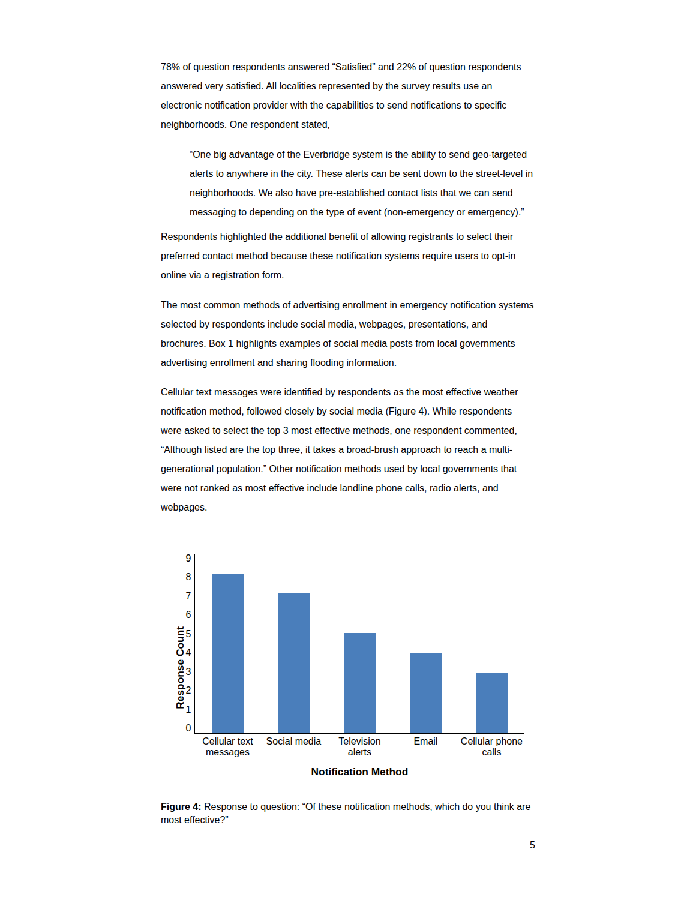78% of question respondents answered “Satisfied” and 22% of question respondents answered very satisfied. All localities represented by the survey results use an electronic notification provider with the capabilities to send notifications to specific neighborhoods. One respondent stated,
“One big advantage of the Everbridge system is the ability to send geo-targeted alerts to anywhere in the city. These alerts can be sent down to the street-level in neighborhoods. We also have pre-established contact lists that we can send messaging to depending on the type of event (non-emergency or emergency).”
Respondents highlighted the additional benefit of allowing registrants to select their preferred contact method because these notification systems require users to opt-in online via a registration form.
The most common methods of advertising enrollment in emergency notification systems selected by respondents include social media, webpages, presentations, and brochures. Box 1 highlights examples of social media posts from local governments advertising enrollment and sharing flooding information.
Cellular text messages were identified by respondents as the most effective weather notification method, followed closely by social media (Figure 4). While respondents were asked to select the top 3 most effective methods, one respondent commented, “Although listed are the top three, it takes a broad-brush approach to reach a multi-generational population.” Other notification methods used by local governments that were not ranked as most effective include landline phone calls, radio alerts, and webpages.
Response Count
9
8
7
6
5
4
3
2
1
0
Cellular text messages Social media Television alerts Email Cellular phone calls
Notification Method
Figure 4: Response to question: “Of these notification methods, which do you think are most effective?”
5